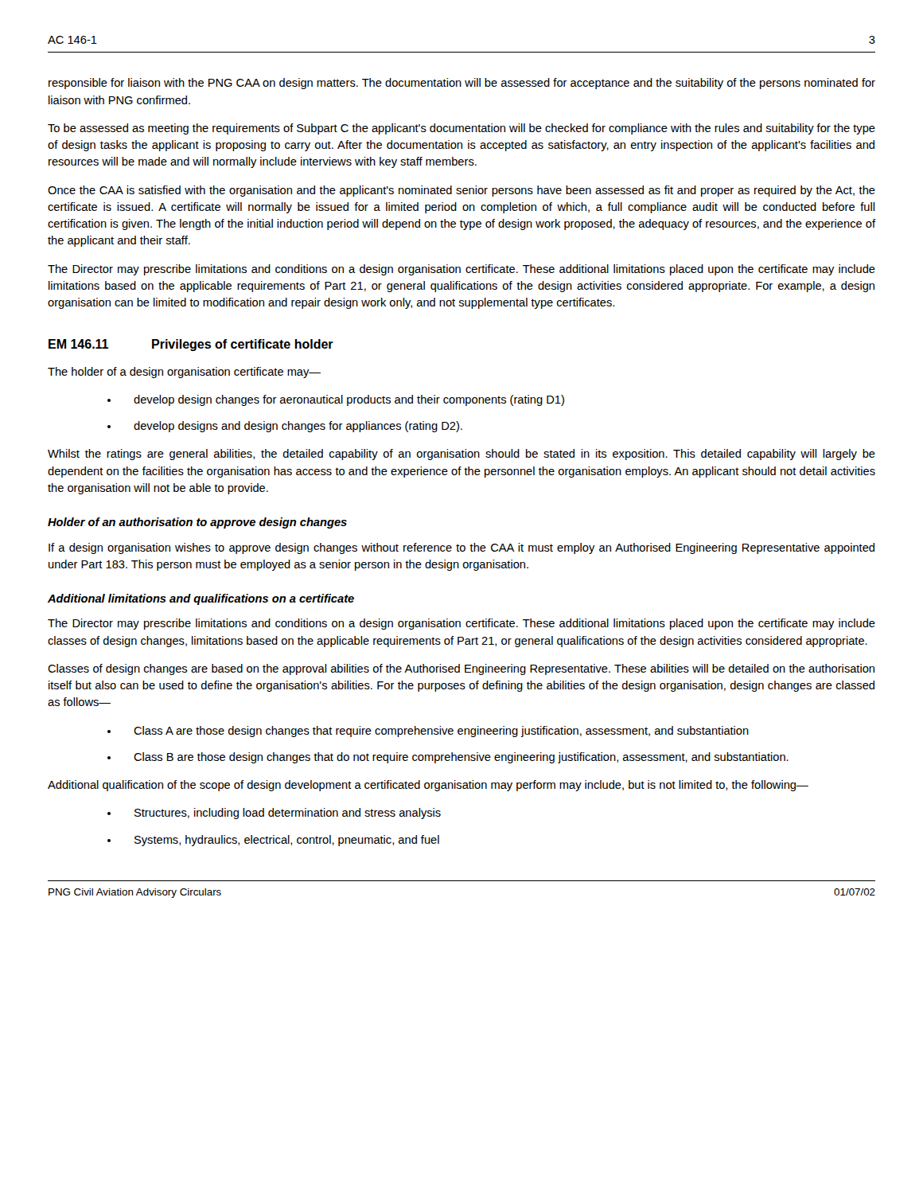AC 146-1 3
responsible for liaison with the PNG CAA on design matters. The documentation will be assessed for acceptance and the suitability of the persons nominated for liaison with PNG confirmed.
To be assessed as meeting the requirements of Subpart C the applicant's documentation will be checked for compliance with the rules and suitability for the type of design tasks the applicant is proposing to carry out. After the documentation is accepted as satisfactory, an entry inspection of the applicant's facilities and resources will be made and will normally include interviews with key staff members.
Once the CAA is satisfied with the organisation and the applicant's nominated senior persons have been assessed as fit and proper as required by the Act, the certificate is issued. A certificate will normally be issued for a limited period on completion of which, a full compliance audit will be conducted before full certification is given. The length of the initial induction period will depend on the type of design work proposed, the adequacy of resources, and the experience of the applicant and their staff.
The Director may prescribe limitations and conditions on a design organisation certificate. These additional limitations placed upon the certificate may include limitations based on the applicable requirements of Part 21, or general qualifications of the design activities considered appropriate. For example, a design organisation can be limited to modification and repair design work only, and not supplemental type certificates.
EM 146.11 Privileges of certificate holder
The holder of a design organisation certificate may—
develop design changes for aeronautical products and their components (rating D1)
develop designs and design changes for appliances (rating D2).
Whilst the ratings are general abilities, the detailed capability of an organisation should be stated in its exposition. This detailed capability will largely be dependent on the facilities the organisation has access to and the experience of the personnel the organisation employs. An applicant should not detail activities the organisation will not be able to provide.
Holder of an authorisation to approve design changes
If a design organisation wishes to approve design changes without reference to the CAA it must employ an Authorised Engineering Representative appointed under Part 183. This person must be employed as a senior person in the design organisation.
Additional limitations and qualifications on a certificate
The Director may prescribe limitations and conditions on a design organisation certificate. These additional limitations placed upon the certificate may include classes of design changes, limitations based on the applicable requirements of Part 21, or general qualifications of the design activities considered appropriate.
Classes of design changes are based on the approval abilities of the Authorised Engineering Representative. These abilities will be detailed on the authorisation itself but also can be used to define the organisation's abilities. For the purposes of defining the abilities of the design organisation, design changes are classed as follows—
Class A are those design changes that require comprehensive engineering justification, assessment, and substantiation
Class B are those design changes that do not require comprehensive engineering justification, assessment, and substantiation.
Additional qualification of the scope of design development a certificated organisation may perform may include, but is not limited to, the following—
Structures, including load determination and stress analysis
Systems, hydraulics, electrical, control, pneumatic, and fuel
PNG Civil Aviation Advisory Circulars 01/07/02